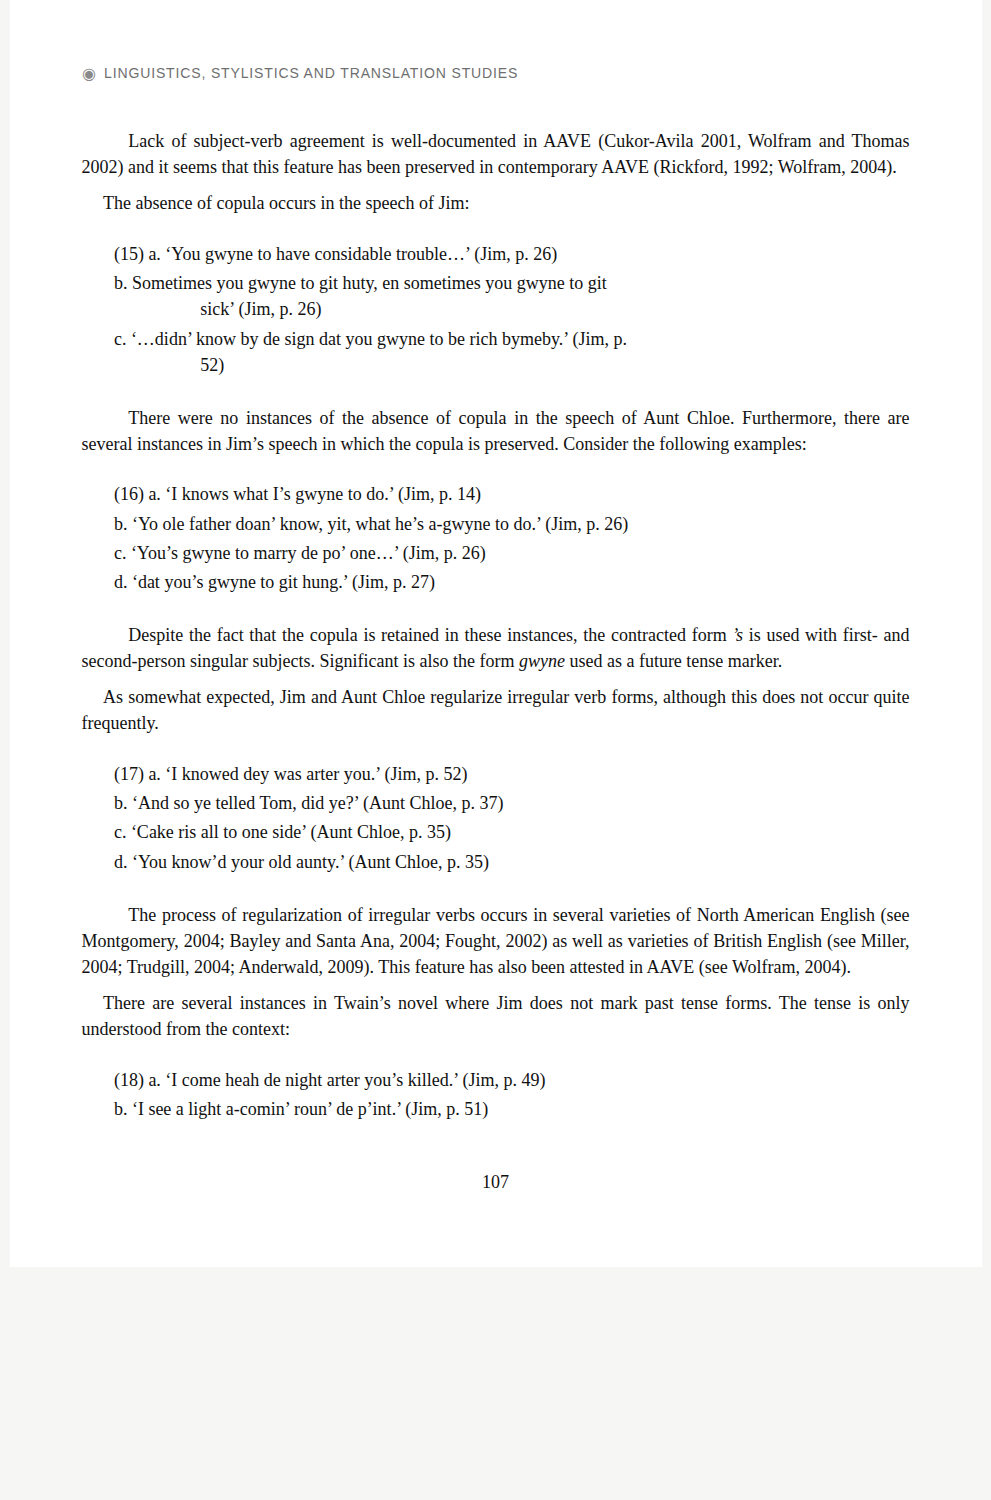◉Linguistics, Stylistics and Translation Studies
Lack of subject-verb agreement is well-documented in AAVE (Cukor-Avila 2001, Wolfram and Thomas 2002) and it seems that this feature has been preserved in contemporary AAVE (Rickford, 1992; Wolfram, 2004).
The absence of copula occurs in the speech of Jim:
(15) a. ‘You gwyne to have considable trouble…’ (Jim, p. 26)
b. Sometimes you gwyne to git huty, en sometimes you gwyne to git sick’ (Jim, p. 26)
c. ‘…didn’ know by de sign dat you gwyne to be rich bymeby.’ (Jim, p. 52)
There were no instances of the absence of copula in the speech of Aunt Chloe. Furthermore, there are several instances in Jim’s speech in which the copula is preserved. Consider the following examples:
(16) a. ‘I knows what I’s gwyne to do.’ (Jim, p. 14)
b. ‘Yo ole father doan’ know, yit, what he’s a-gwyne to do.’ (Jim, p. 26)
c. ‘You’s gwyne to marry de po’ one…’ (Jim, p. 26)
d. ‘dat you’s gwyne to git hung.’ (Jim, p. 27)
Despite the fact that the copula is retained in these instances, the contracted form ’s is used with first- and second-person singular subjects. Significant is also the form gwyne used as a future tense marker.
As somewhat expected, Jim and Aunt Chloe regularize irregular verb forms, although this does not occur quite frequently.
(17) a. ‘I knowed dey was arter you.’ (Jim, p. 52)
b. ‘And so ye telled Tom, did ye?’ (Aunt Chloe, p. 37)
c. ‘Cake ris all to one side’ (Aunt Chloe, p. 35)
d. ‘You know’d your old aunty.’ (Aunt Chloe, p. 35)
The process of regularization of irregular verbs occurs in several varieties of North American English (see Montgomery, 2004; Bayley and Santa Ana, 2004; Fought, 2002) as well as varieties of British English (see Miller, 2004; Trudgill, 2004; Anderwald, 2009). This feature has also been attested in AAVE (see Wolfram, 2004).
There are several instances in Twain’s novel where Jim does not mark past tense forms. The tense is only understood from the context:
(18) a. ‘I come heah de night arter you’s killed.’ (Jim, p. 49)
b. ‘I see a light a-comin’ roun’ de p’int.’ (Jim, p. 51)
107